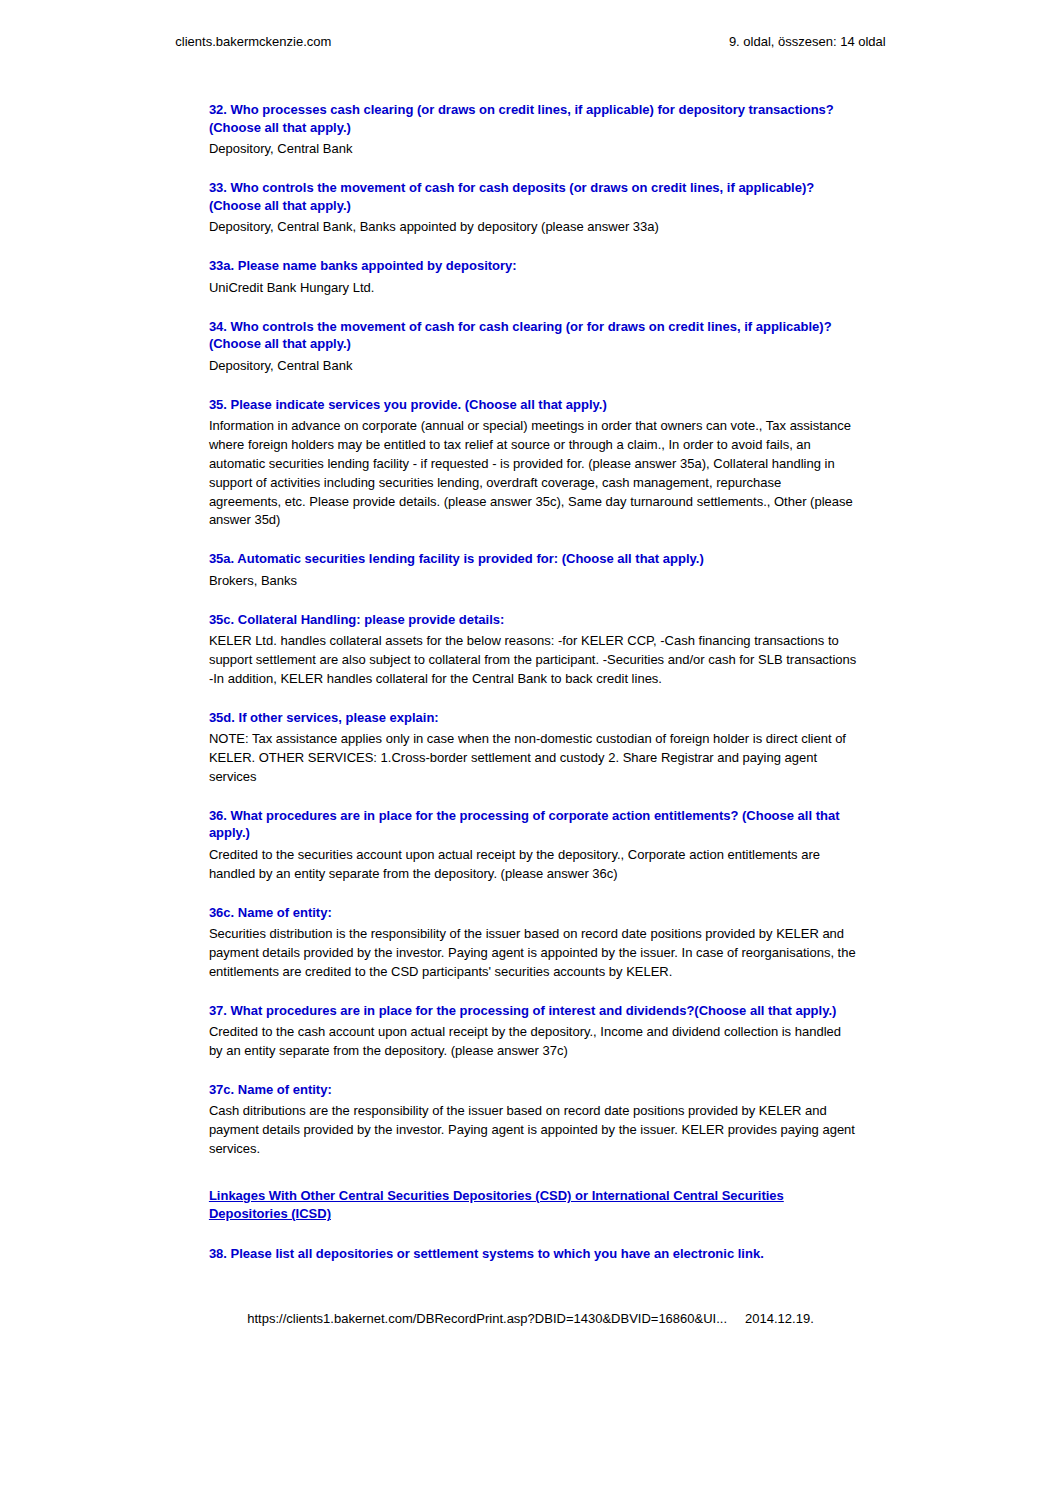clients.bakermckenzie.com 9. oldal, összesen: 14 oldal
32. Who processes cash clearing (or draws on credit lines, if applicable) for depository transactions? (Choose all that apply.)
Depository, Central Bank
33. Who controls the movement of cash for cash deposits (or draws on credit lines, if applicable)? (Choose all that apply.)
Depository, Central Bank, Banks appointed by depository (please answer 33a)
33a. Please name banks appointed by depository:
UniCredit Bank Hungary Ltd.
34. Who controls the movement of cash for cash clearing (or for draws on credit lines, if applicable)? (Choose all that apply.)
Depository, Central Bank
35. Please indicate services you provide. (Choose all that apply.)
Information in advance on corporate (annual or special) meetings in order that owners can vote., Tax assistance where foreign holders may be entitled to tax relief at source or through a claim., In order to avoid fails, an automatic securities lending facility - if requested - is provided for. (please answer 35a), Collateral handling in support of activities including securities lending, overdraft coverage, cash management, repurchase agreements, etc. Please provide details. (please answer 35c), Same day turnaround settlements., Other (please answer 35d)
35a. Automatic securities lending facility is provided for: (Choose all that apply.)
Brokers, Banks
35c. Collateral Handling: please provide details:
KELER Ltd. handles collateral assets for the below reasons: -for KELER CCP, -Cash financing transactions to support settlement are also subject to collateral from the participant. -Securities and/or cash for SLB transactions -In addition, KELER handles collateral for the Central Bank to back credit lines.
35d. If other services, please explain:
NOTE: Tax assistance applies only in case when the non-domestic custodian of foreign holder is direct client of KELER. OTHER SERVICES: 1.Cross-border settlement and custody 2. Share Registrar and paying agent services
36. What procedures are in place for the processing of corporate action entitlements? (Choose all that apply.)
Credited to the securities account upon actual receipt by the depository., Corporate action entitlements are handled by an entity separate from the depository. (please answer 36c)
36c. Name of entity:
Securities distribution is the responsibility of the issuer based on record date positions provided by KELER and payment details provided by the investor. Paying agent is appointed by the issuer. In case of reorganisations, the entitlements are credited to the CSD participants' securities accounts by KELER.
37. What procedures are in place for the processing of interest and dividends?(Choose all that apply.)
Credited to the cash account upon actual receipt by the depository., Income and dividend collection is handled by an entity separate from the depository. (please answer 37c)
37c. Name of entity:
Cash ditributions are the responsibility of the issuer based on record date positions provided by KELER and payment details provided by the investor. Paying agent is appointed by the issuer. KELER provides paying agent services.
Linkages With Other Central Securities Depositories (CSD) or International Central Securities Depositories (ICSD)
38. Please list all depositories or settlement systems to which you have an electronic link.
https://clients1.bakernet.com/DBRecordPrint.asp?DBID=1430&DBVID=16860&UI... 2014.12.19.